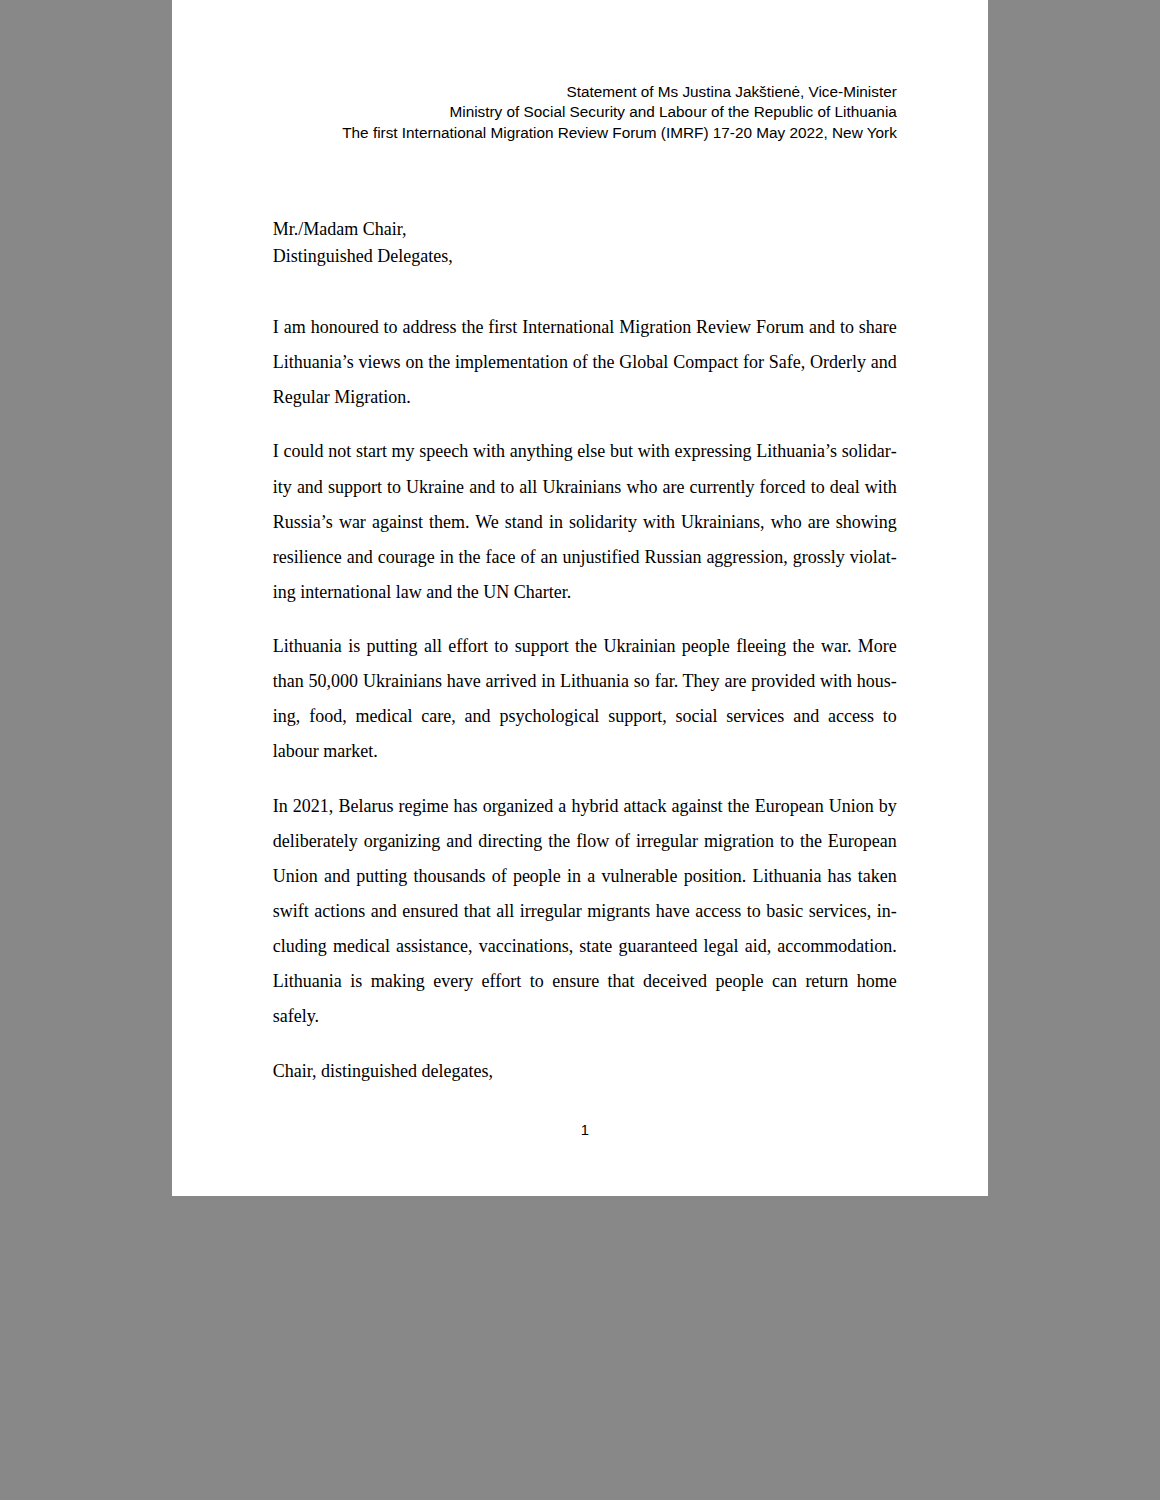Statement of Ms Justina Jakštienė, Vice-Minister
Ministry of Social Security and Labour of the Republic of Lithuania
The first International Migration Review Forum (IMRF) 17-20 May 2022, New York
Mr./Madam Chair,
Distinguished Delegates,
I am honoured to address the first International Migration Review Forum and to share Lithuania’s views on the implementation of the Global Compact for Safe, Orderly and Regular Migration.
I could not start my speech with anything else but with expressing Lithuania’s solidarity and support to Ukraine and to all Ukrainians who are currently forced to deal with Russia’s war against them. We stand in solidarity with Ukrainians, who are showing resilience and courage in the face of an unjustified Russian aggression, grossly violating international law and the UN Charter.
Lithuania is putting all effort to support the Ukrainian people fleeing the war. More than 50,000 Ukrainians have arrived in Lithuania so far. They are provided with housing, food, medical care, and psychological support, social services and access to labour market.
In 2021, Belarus regime has organized a hybrid attack against the European Union by deliberately organizing and directing the flow of irregular migration to the European Union and putting thousands of people in a vulnerable position. Lithuania has taken swift actions and ensured that all irregular migrants have access to basic services, including medical assistance, vaccinations, state guaranteed legal aid, accommodation. Lithuania is making every effort to ensure that deceived people can return home safely.
Chair, distinguished delegates,
1